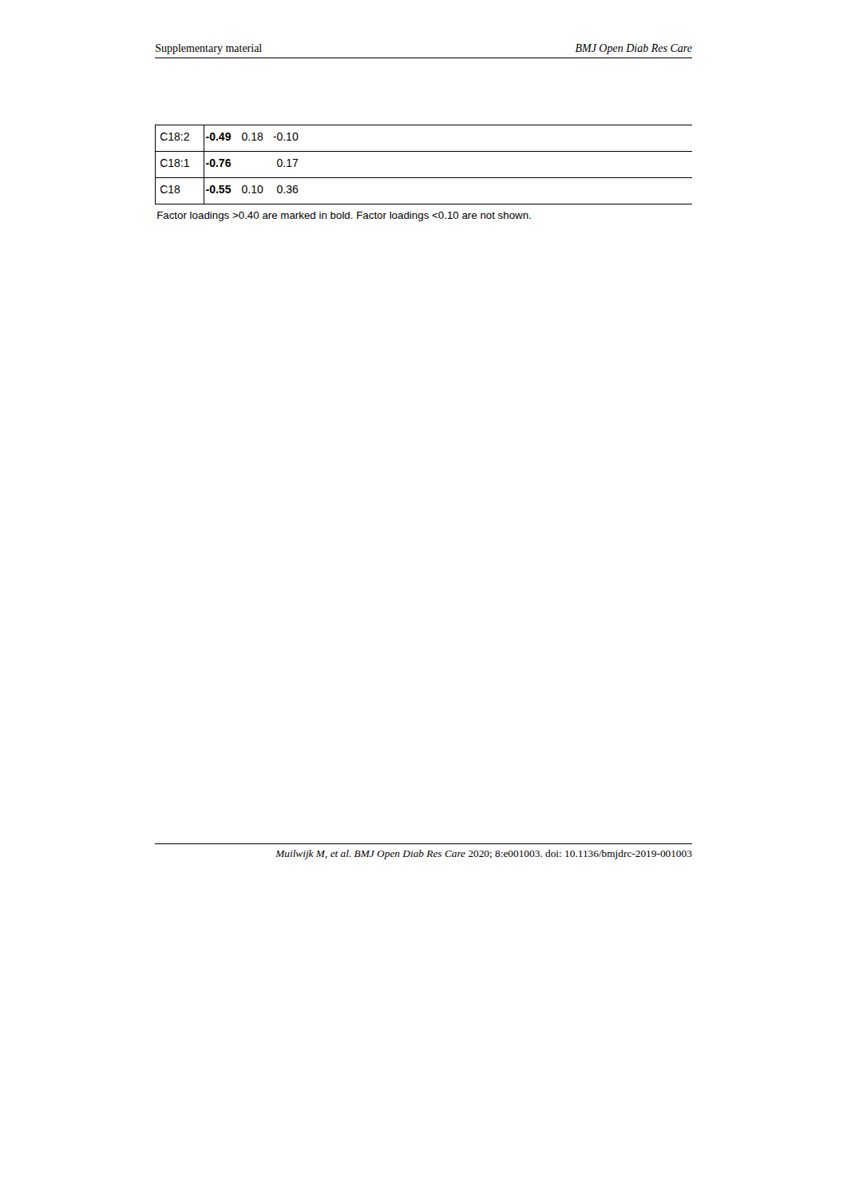Supplementary material
BMJ Open Diab Res Care
| C18:2 | -0.49 | 0.18 | -0.10 | |
| C18:1 | -0.76 | | 0.17 | |
| C18 | -0.55 | 0.10 | 0.36 | |
Factor loadings >0.40 are marked in bold. Factor loadings <0.10 are not shown.
Muilwijk M, et al. BMJ Open Diab Res Care 2020; 8:e001003. doi: 10.1136/bmjdrc-2019-001003